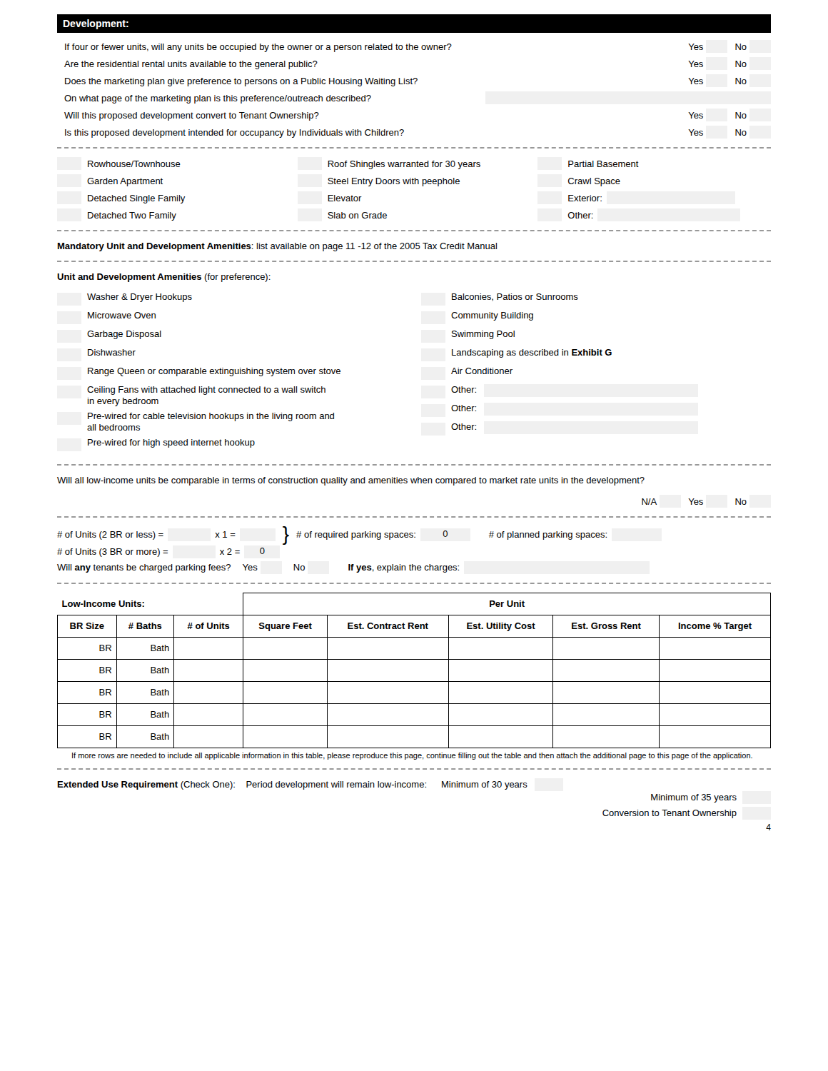Development:
If four or fewer units, will any units be occupied by the owner or a person related to the owner? Yes No
Are the residential rental units available to the general public? Yes No
Does the marketing plan give preference to persons on a Public Housing Waiting List? Yes No
On what page of the marketing plan is this preference/outreach described?
Will this proposed development convert to Tenant Ownership? Yes No
Is this proposed development intended for occupancy by Individuals with Children? Yes No
Rowhouse/Townhouse
Roof Shingles warranted for 30 years
Partial Basement
Garden Apartment
Steel Entry Doors with peephole
Crawl Space
Detached Single Family
Elevator
Exterior:
Detached Two Family
Slab on Grade
Other:
Mandatory Unit and Development Amenities: list available on page 11 -12 of the 2005 Tax Credit Manual
Unit and Development Amenities (for preference):
Washer & Dryer Hookups
Microwave Oven
Garbage Disposal
Dishwasher
Range Queen or comparable extinguishing system over stove
Ceiling Fans with attached light connected to a wall switch
in every bedroom
Pre-wired for cable television hookups in the living room and
all bedrooms
Pre-wired for high speed internet hookup
Balconies, Patios or Sunrooms
Community Building
Swimming Pool
Landscaping as described in Exhibit G
Air Conditioner
Other:
Other:
Other:
Will all low-income units be comparable in terms of construction quality and amenities when compared to market rate units in the development?
N/A Yes No
# of Units (2 BR or less) = x 1 = } # of required parking spaces: 0 # of planned parking spaces:
# of Units (3 BR or more) = x 2 = 0
Will any tenants be charged parking fees? Yes No If yes, explain the charges:
| Low-Income Units : | Per Unit |
| --- | --- |
| BR Size | # Baths | # of Units | Square Feet | Est. Contract Rent | Est. Utility Cost | Est. Gross Rent | Income % Target |
| BR | Bath | | | | | | |
| BR | Bath | | | | | | |
| BR | Bath | | | | | | |
| BR | Bath | | | | | | |
| BR | Bath | | | | | | |
If more rows are needed to include all applicable information in this table, please reproduce this page, continue filling out the table and then attach the additional page to this page of the application.
Extended Use Requirement (Check One): Period development will remain low-income: Minimum of 30 years
Minimum of 35 years
Conversion to Tenant Ownership
4